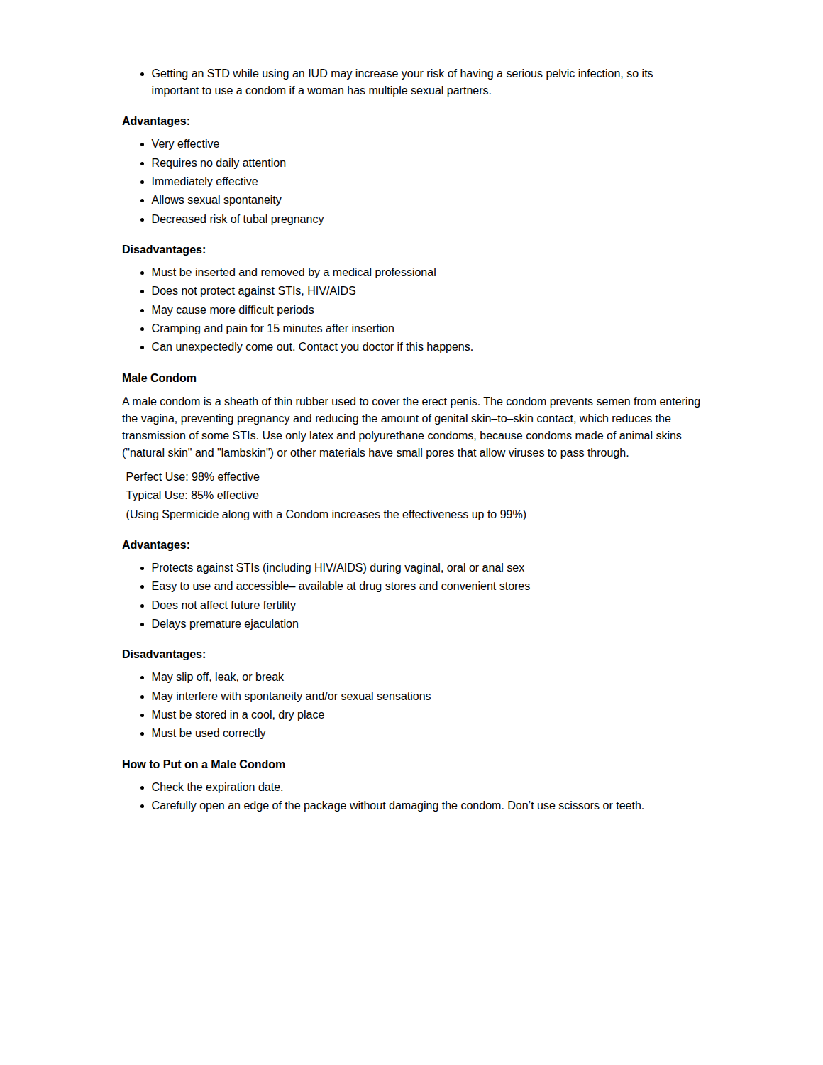Getting an STD while using an IUD may increase your risk of having a serious pelvic infection, so its important to use a condom if a woman has multiple sexual partners.
Advantages:
Very effective
Requires no daily attention
Immediately effective
Allows sexual spontaneity
Decreased risk of tubal pregnancy
Disadvantages:
Must be inserted and removed by a medical professional
Does not protect against STIs, HIV/AIDS
May cause more difficult periods
Cramping and pain for 15 minutes after insertion
Can unexpectedly come out. Contact you doctor if this happens.
Male Condom
A male condom is a sheath of thin rubber used to cover the erect penis. The condom prevents semen from entering the vagina, preventing pregnancy and reducing the amount of genital skin–to–skin contact, which reduces the transmission of some STIs. Use only latex and polyurethane condoms, because condoms made of animal skins ("natural skin" and "lambskin") or other materials have small pores that allow viruses to pass through.
Perfect Use: 98% effective
Typical Use: 85% effective
(Using Spermicide along with a Condom increases the effectiveness up to 99%)
Advantages:
Protects against STIs (including HIV/AIDS) during vaginal, oral or anal sex
Easy to use and accessible– available at drug stores and convenient stores
Does not affect future fertility
Delays premature ejaculation
Disadvantages:
May slip off, leak, or break
May interfere with spontaneity and/or sexual sensations
Must be stored in a cool, dry place
Must be used correctly
How to Put on a Male Condom
Check the expiration date.
Carefully open an edge of the package without damaging the condom. Don’t use scissors or teeth.